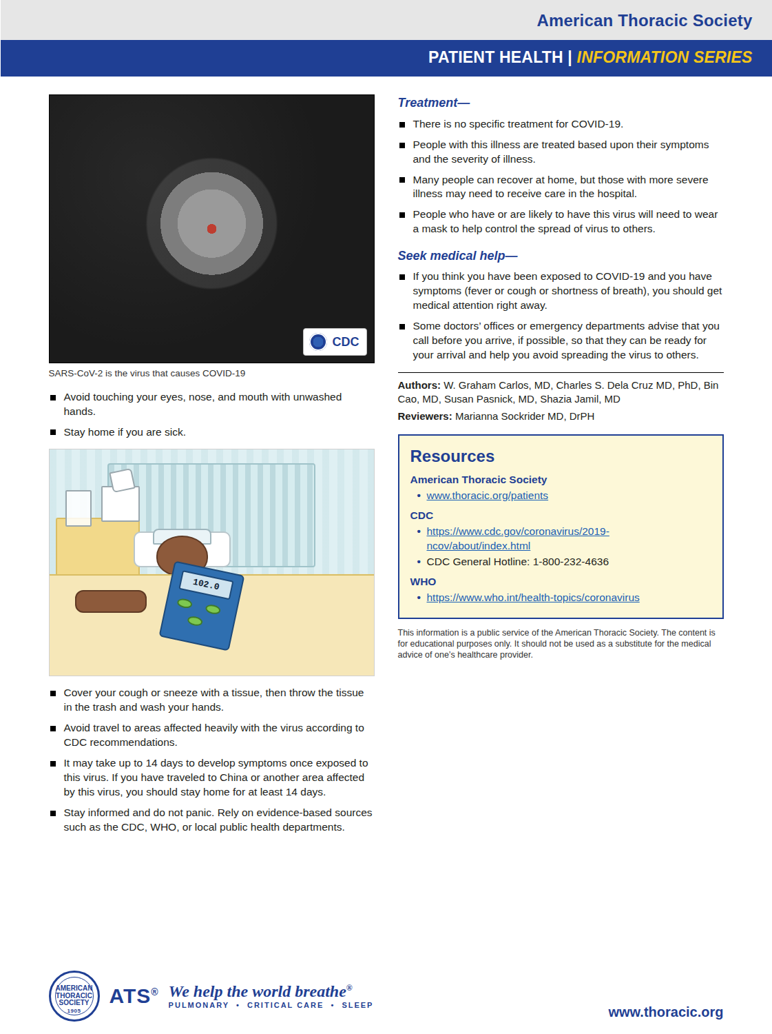American Thoracic Society
PATIENT HEALTH | INFORMATION SERIES
CDC
SARS-CoV-2 is the virus that causes COVID-19
Avoid touching your eyes, nose, and mouth with unwashed hands.
Stay home if you are sick.
102.0
Cover your cough or sneeze with a tissue, then throw the tissue in the trash and wash your hands.
Avoid travel to areas affected heavily with the virus according to CDC recommendations.
It may take up to 14 days to develop symptoms once exposed to this virus. If you have traveled to China or another area affected by this virus, you should stay home for at least 14 days.
Stay informed and do not panic. Rely on evidence-based sources such as the CDC, WHO, or local public health departments.
Treatment—
There is no specific treatment for COVID-19.
People with this illness are treated based upon their symptoms and the severity of illness.
Many people can recover at home, but those with more severe illness may need to receive care in the hospital.
People who have or are likely to have this virus will need to wear a mask to help control the spread of virus to others.
Seek medical help—
If you think you have been exposed to COVID-19 and you have symptoms (fever or cough or shortness of breath), you should get medical attention right away.
Some doctors’ offices or emergency departments advise that you call before you arrive, if possible, so that they can be ready for your arrival and help you avoid spreading the virus to others.
Authors: W. Graham Carlos, MD, Charles S. Dela Cruz MD, PhD, Bin Cao, MD, Susan Pasnick, MD, Shazia Jamil, MD
Reviewers: Marianna Sockrider MD, DrPH
Resources
American Thoracic Society
www.thoracic.org/patients
CDC
https://www.cdc.gov/coronavirus/2019-ncov/about/index.html
CDC General Hotline: 1-800-232-4636
WHO
https://www.who.int/health-topics/coronavirus
This information is a public service of the American Thoracic Society. The content is for educational purposes only. It should not be used as a substitute for the medical advice of one’s healthcare provider.
AMERICAN
THORACIC
SOCIETY
1905
ATS®
We help the world breathe®
PULMONARY • CRITICAL CARE • SLEEP
www.thoracic.org